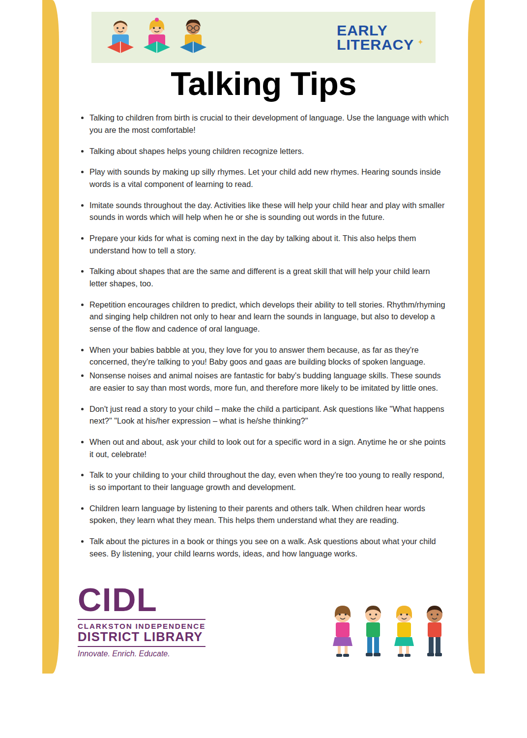EARLY
LITERACY ✦
Talking Tips
Talking to children from birth is crucial to their development of language. Use the language with which you are the most comfortable!
Talking about shapes helps young children recognize letters.
Play with sounds by making up silly rhymes. Let your child add new rhymes. Hearing sounds inside words is a vital component of learning to read.
Imitate sounds throughout the day. Activities like these will help your child hear and play with smaller sounds in words which will help when he or she is sounding out words in the future.
Prepare your kids for what is coming next in the day by talking about it. This also helps them understand how to tell a story.
Talking about shapes that are the same and different is a great skill that will help your child learn letter shapes, too.
Repetition encourages children to predict, which develops their ability to tell stories. Rhythm/rhyming and singing help children not only to hear and learn the sounds in language, but also to develop a sense of the flow and cadence of oral language.
When your babies babble at you, they love for you to answer them because, as far as they're concerned, they're talking to you! Baby goos and gaas are building blocks of spoken language.
Nonsense noises and animal noises are fantastic for baby's budding language skills. These sounds are easier to say than most words, more fun, and therefore more likely to be imitated by little ones.
Don't just read a story to your child – make the child a participant. Ask questions like "What happens next?" "Look at his/her expression – what is he/she thinking?"
When out and about, ask your child to look out for a specific word in a sign. Anytime he or she points it out, celebrate!
Talk to your childing to your child throughout the day, even when they're too young to really respond, is so important to their language growth and development.
Children learn language by listening to their parents and others talk. When children hear words spoken, they learn what they mean. This helps them understand what they are reading.
Talk about the pictures in a book or things you see on a walk. Ask questions about what your child sees. By listening, your child learns words, ideas, and how language works.
CIDL
CLARKSTON INDEPENDENCE DISTRICT LIBRARY
Innovate. Enrich. Educate.